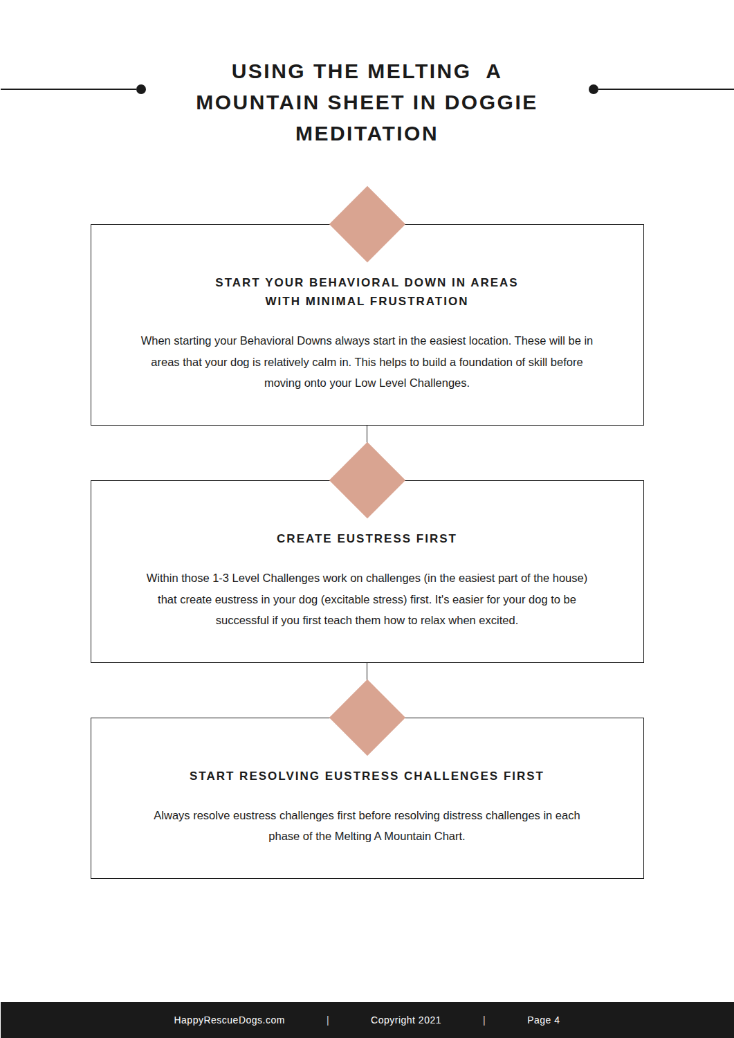Using the Melting a Mountain Sheet in Doggie Meditation
Start Your Behavioral Down in Areas
with Minimal Frustration
When starting your Behavioral Downs always start in the easiest location. These will be in areas that your dog is relatively calm in. This helps to build a foundation of skill before moving onto your Low Level Challenges.
Create Eustress First
Within those 1-3 Level Challenges work on challenges (in the easiest part of the house) that create eustress in your dog (excitable stress) first. It's easier for your dog to be successful if you first teach them how to relax when excited.
Start Resolving Eustress Challenges First
Always resolve eustress challenges first before resolving distress challenges in each phase of the Melting A Mountain Chart.
HappyRescueDogs.com | Copyright 2021 | Page 4